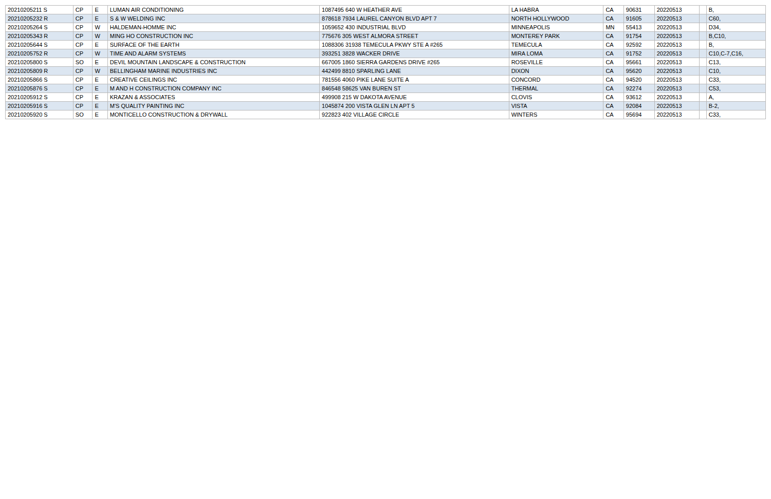| 20210205211 S | CP | E | LUMAN AIR CONDITIONING | 1087495 640 W HEATHER AVE | LA HABRA | CA | 90631 | 20220513 | | B, |
| 20210205232 R | CP | E | S & W WELDING INC | 878618 7934 LAUREL CANYON BLVD APT 7 | NORTH HOLLYWOOD | CA | 91605 | 20220513 | | C60, |
| 20210205264 S | CP | W | HALDEMAN-HOMME INC | 1059652 430 INDUSTRIAL BLVD | MINNEAPOLIS | MN | 55413 | 20220513 | | D34, |
| 20210205343 R | CP | W | MING HO CONSTRUCTION INC | 775676 305 WEST ALMORA STREET | MONTEREY PARK | CA | 91754 | 20220513 | | B,C10, |
| 20210205644 S | CP | E | SURFACE OF THE EARTH | 1088306 31938 TEMECULA PKWY STE A #265 | TEMECULA | CA | 92592 | 20220513 | | B, |
| 20210205752 R | CP | W | TIME AND ALARM SYSTEMS | 393251 3828 WACKER DRIVE | MIRA LOMA | CA | 91752 | 20220513 | | C10,C-7,C16, |
| 20210205800 S | SO | E | DEVIL MOUNTAIN LANDSCAPE & CONSTRUCTION | 667005 1860 SIERRA GARDENS DRIVE #265 | ROSEVILLE | CA | 95661 | 20220513 | | C13, |
| 20210205809 R | CP | W | BELLINGHAM MARINE INDUSTRIES INC | 442499 8810 SPARLING LANE | DIXON | CA | 95620 | 20220513 | | C10, |
| 20210205866 S | CP | E | CREATIVE CEILINGS INC | 781556 4060 PIKE LANE SUITE A | CONCORD | CA | 94520 | 20220513 | | C33, |
| 20210205876 S | CP | E | M AND H CONSTRUCTION COMPANY INC | 846548 58625 VAN BUREN ST | THERMAL | CA | 92274 | 20220513 | | C53, |
| 20210205912 S | CP | E | KRAZAN & ASSOCIATES | 499908 215 W DAKOTA AVENUE | CLOVIS | CA | 93612 | 20220513 | | A, |
| 20210205916 S | CP | E | M'S QUALITY PAINTING INC | 1045874 200 VISTA GLEN LN APT 5 | VISTA | CA | 92084 | 20220513 | | B-2, |
| 20210205920 S | SO | E | MONTICELLO CONSTRUCTION & DRYWALL | 922823 402 VILLAGE CIRCLE | WINTERS | CA | 95694 | 20220513 | | C33, |